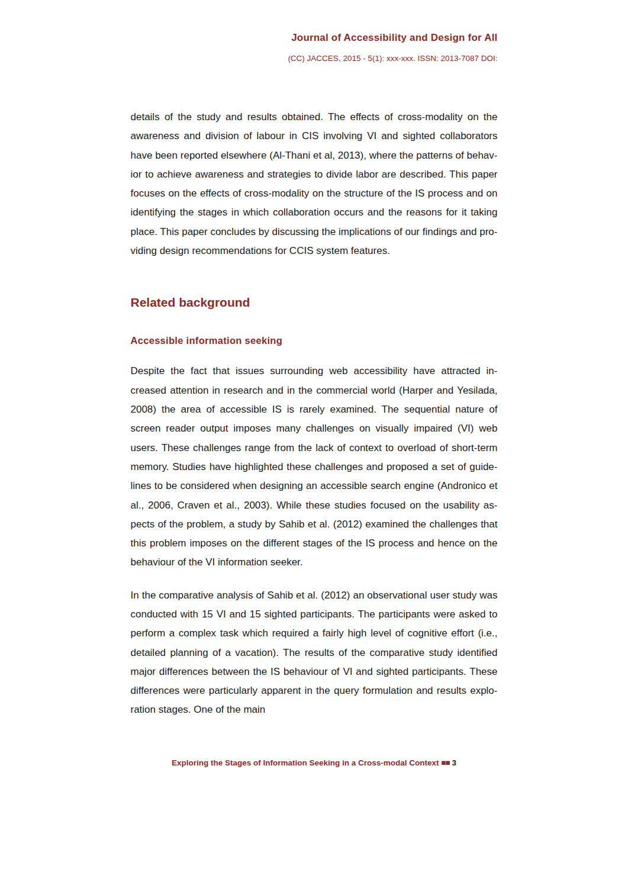Journal of Accessibility and Design for All
(CC) JACCES, 2015 - 5(1): xxx-xxx. ISSN: 2013-7087 DOI:
details of the study and results obtained. The effects of cross-modality on the awareness and division of labour in CIS involving VI and sighted collaborators have been reported elsewhere (Al-Thani et al, 2013), where the patterns of behavior to achieve awareness and strategies to divide labor are described. This paper focuses on the effects of cross-modality on the structure of the IS process and on identifying the stages in which collaboration occurs and the reasons for it taking place. This paper concludes by discussing the implications of our findings and providing design recommendations for CCIS system features.
Related background
Accessible information seeking
Despite the fact that issues surrounding web accessibility have attracted increased attention in research and in the commercial world (Harper and Yesilada, 2008) the area of accessible IS is rarely examined. The sequential nature of screen reader output imposes many challenges on visually impaired (VI) web users. These challenges range from the lack of context to overload of short-term memory. Studies have highlighted these challenges and proposed a set of guidelines to be considered when designing an accessible search engine (Andronico et al., 2006, Craven et al., 2003). While these studies focused on the usability aspects of the problem, a study by Sahib et al. (2012) examined the challenges that this problem imposes on the different stages of the IS process and hence on the behaviour of the VI information seeker.
In the comparative analysis of Sahib et al. (2012) an observational user study was conducted with 15 VI and 15 sighted participants. The participants were asked to perform a complex task which required a fairly high level of cognitive effort (i.e., detailed planning of a vacation). The results of the comparative study identified major differences between the IS behaviour of VI and sighted participants. These differences were particularly apparent in the query formulation and results exploration stages. One of the main
Exploring the Stages of Information Seeking in a Cross-modal Context ■■ 3